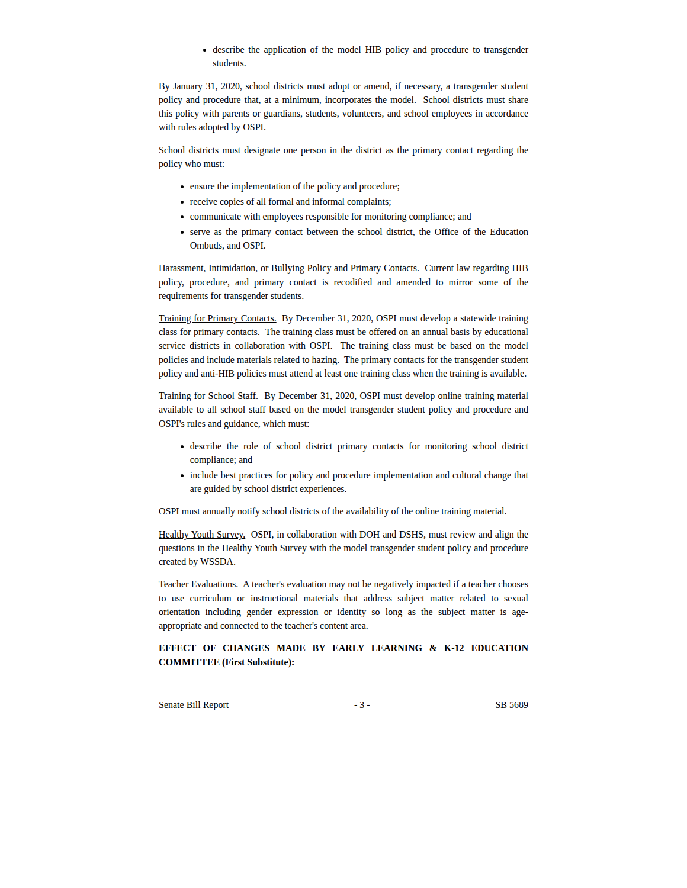describe the application of the model HIB policy and procedure to transgender students.
By January 31, 2020, school districts must adopt or amend, if necessary, a transgender student policy and procedure that, at a minimum, incorporates the model. School districts must share this policy with parents or guardians, students, volunteers, and school employees in accordance with rules adopted by OSPI.
School districts must designate one person in the district as the primary contact regarding the policy who must:
ensure the implementation of the policy and procedure;
receive copies of all formal and informal complaints;
communicate with employees responsible for monitoring compliance; and
serve as the primary contact between the school district, the Office of the Education Ombuds, and OSPI.
Harassment, Intimidation, or Bullying Policy and Primary Contacts. Current law regarding HIB policy, procedure, and primary contact is recodified and amended to mirror some of the requirements for transgender students.
Training for Primary Contacts. By December 31, 2020, OSPI must develop a statewide training class for primary contacts. The training class must be offered on an annual basis by educational service districts in collaboration with OSPI. The training class must be based on the model policies and include materials related to hazing. The primary contacts for the transgender student policy and anti-HIB policies must attend at least one training class when the training is available.
Training for School Staff. By December 31, 2020, OSPI must develop online training material available to all school staff based on the model transgender student policy and procedure and OSPI's rules and guidance, which must:
describe the role of school district primary contacts for monitoring school district compliance; and
include best practices for policy and procedure implementation and cultural change that are guided by school district experiences.
OSPI must annually notify school districts of the availability of the online training material.
Healthy Youth Survey. OSPI, in collaboration with DOH and DSHS, must review and align the questions in the Healthy Youth Survey with the model transgender student policy and procedure created by WSSDA.
Teacher Evaluations. A teacher's evaluation may not be negatively impacted if a teacher chooses to use curriculum or instructional materials that address subject matter related to sexual orientation including gender expression or identity so long as the subject matter is age-appropriate and connected to the teacher's content area.
EFFECT OF CHANGES MADE BY EARLY LEARNING & K-12 EDUCATION COMMITTEE (First Substitute):
Senate Bill Report
- 3 -
SB 5689